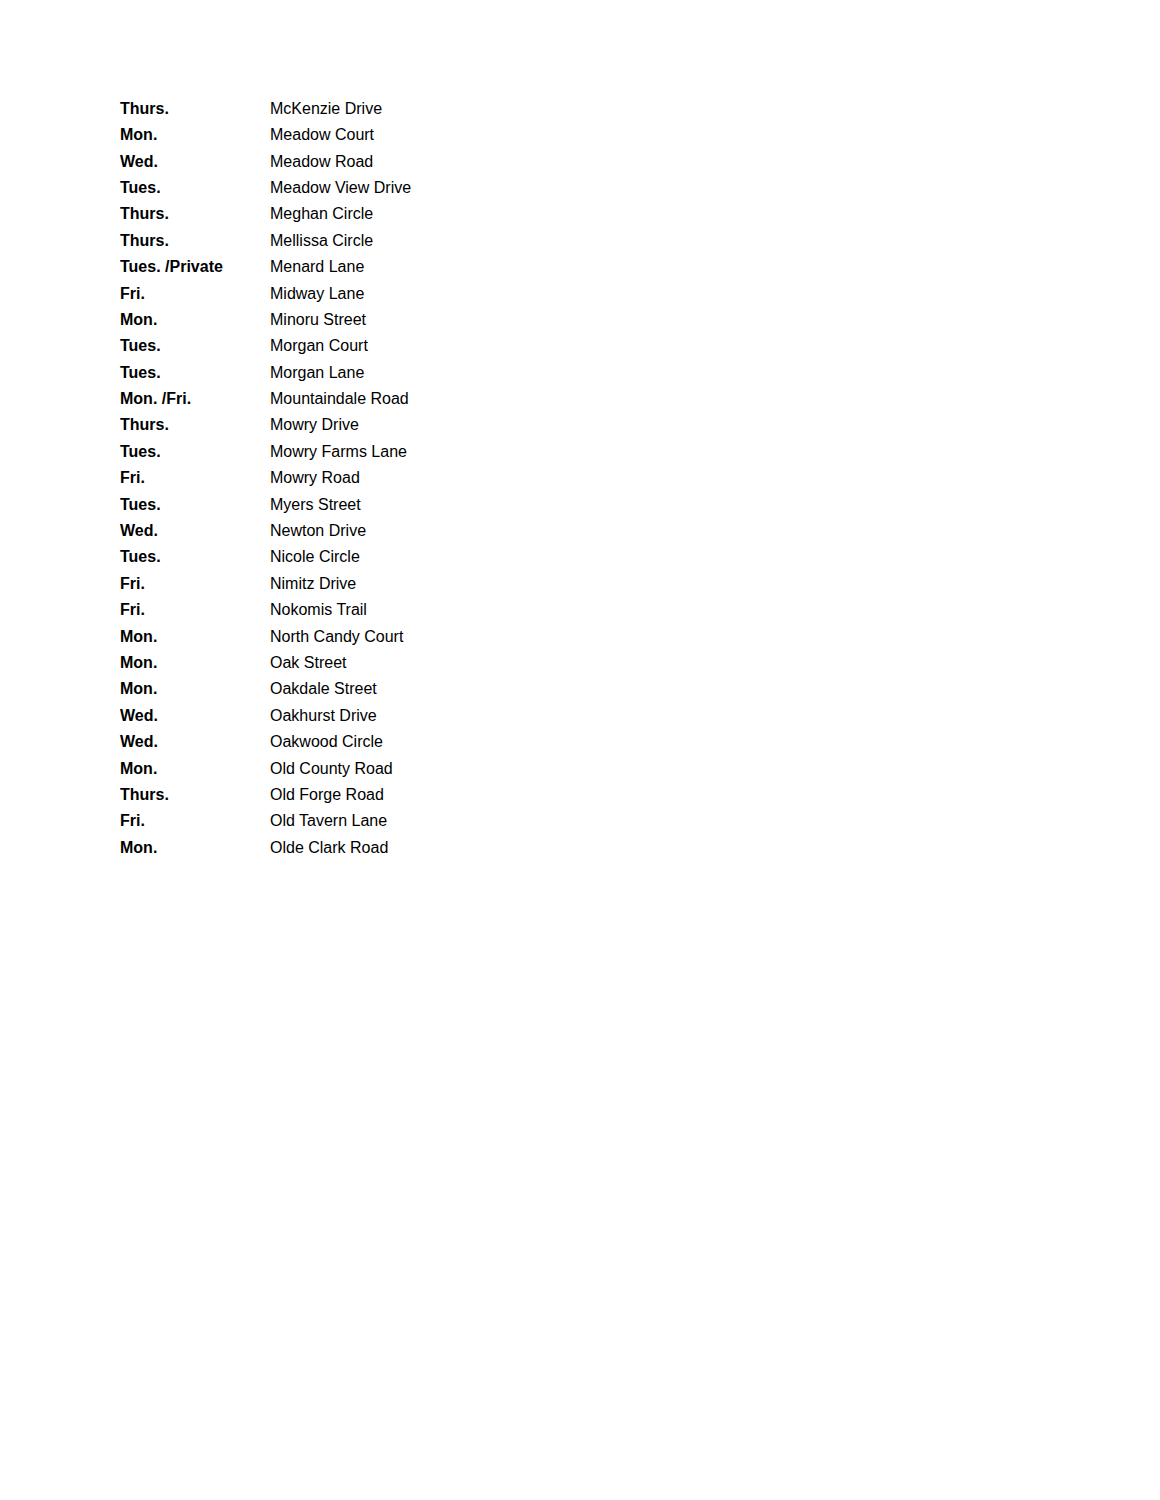| Thurs. | McKenzie Drive |
| Mon. | Meadow Court |
| Wed. | Meadow Road |
| Tues. | Meadow View Drive |
| Thurs. | Meghan Circle |
| Thurs. | Mellissa Circle |
| Tues. /Private | Menard Lane |
| Fri. | Midway Lane |
| Mon. | Minoru Street |
| Tues. | Morgan Court |
| Tues. | Morgan Lane |
| Mon. /Fri. | Mountaindale Road |
| Thurs. | Mowry Drive |
| Tues. | Mowry Farms Lane |
| Fri. | Mowry Road |
| Tues. | Myers Street |
| Wed. | Newton Drive |
| Tues. | Nicole Circle |
| Fri. | Nimitz Drive |
| Fri. | Nokomis Trail |
| Mon. | North Candy Court |
| Mon. | Oak Street |
| Mon. | Oakdale Street |
| Wed. | Oakhurst Drive |
| Wed. | Oakwood Circle |
| Mon. | Old County Road |
| Thurs. | Old Forge Road |
| Fri. | Old Tavern Lane |
| Mon. | Olde Clark Road |